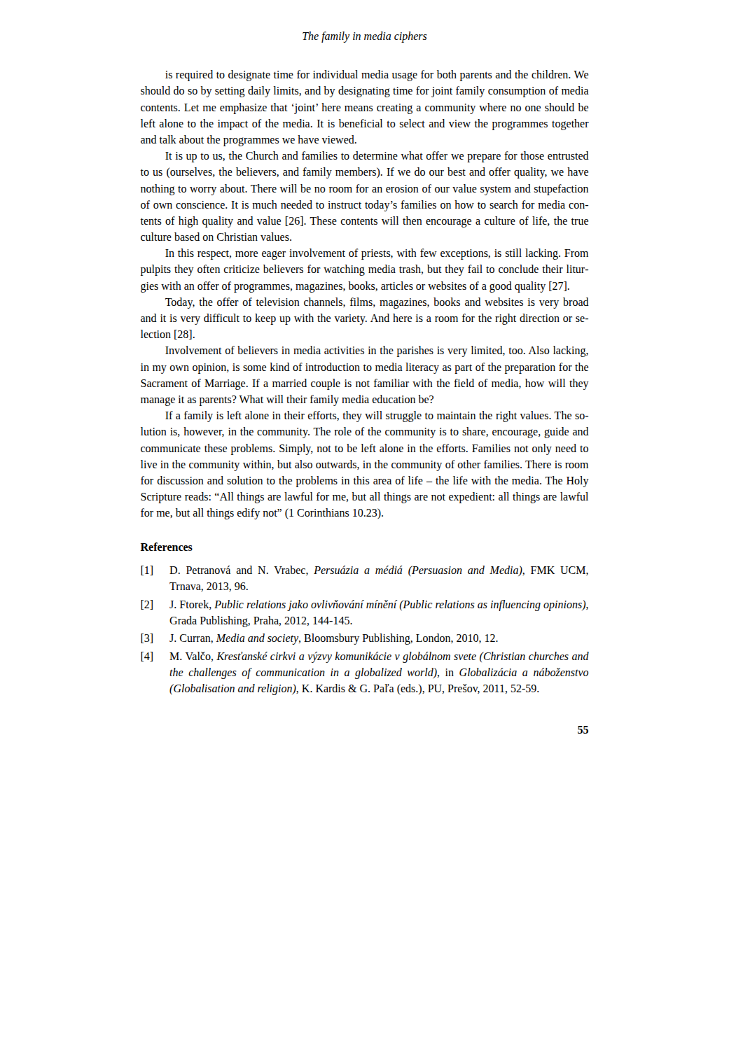The family in media ciphers
is required to designate time for individual media usage for both parents and the children. We should do so by setting daily limits, and by designating time for joint family consumption of media contents. Let me emphasize that ‘joint’ here means creating a community where no one should be left alone to the impact of the media. It is beneficial to select and view the programmes together and talk about the programmes we have viewed.
It is up to us, the Church and families to determine what offer we prepare for those entrusted to us (ourselves, the believers, and family members). If we do our best and offer quality, we have nothing to worry about. There will be no room for an erosion of our value system and stupefaction of own conscience. It is much needed to instruct today’s families on how to search for media contents of high quality and value [26]. These contents will then encourage a culture of life, the true culture based on Christian values.
In this respect, more eager involvement of priests, with few exceptions, is still lacking. From pulpits they often criticize believers for watching media trash, but they fail to conclude their liturgies with an offer of programmes, magazines, books, articles or websites of a good quality [27].
Today, the offer of television channels, films, magazines, books and websites is very broad and it is very difficult to keep up with the variety. And here is a room for the right direction or selection [28].
Involvement of believers in media activities in the parishes is very limited, too. Also lacking, in my own opinion, is some kind of introduction to media literacy as part of the preparation for the Sacrament of Marriage. If a married couple is not familiar with the field of media, how will they manage it as parents? What will their family media education be?
If a family is left alone in their efforts, they will struggle to maintain the right values. The solution is, however, in the community. The role of the community is to share, encourage, guide and communicate these problems. Simply, not to be left alone in the efforts. Families not only need to live in the community within, but also outwards, in the community of other families. There is room for discussion and solution to the problems in this area of life – the life with the media. The Holy Scripture reads: “All things are lawful for me, but all things are not expedient: all things are lawful for me, but all things edify not” (1 Corinthians 10.23).
References
[1] D. Petranová and N. Vrabec, Persuázia a médiá (Persuasion and Media), FMK UCM, Trnava, 2013, 96.
[2] J. Ftorek, Public relations jako ovlivňování mínění (Public relations as influencing opinions), Grada Publishing, Praha, 2012, 144-145.
[3] J. Curran, Media and society, Bloomsbury Publishing, London, 2010, 12.
[4] M. Valčo, Kresťanské cirkvi a výzvy komunikácie v globálnom svete (Christian churches and the challenges of communication in a globalized world), in Globalizácia a náboženstvo (Globalisation and religion), K. Kardis & G. Paľa (eds.), PU, Prešov, 2011, 52-59.
55